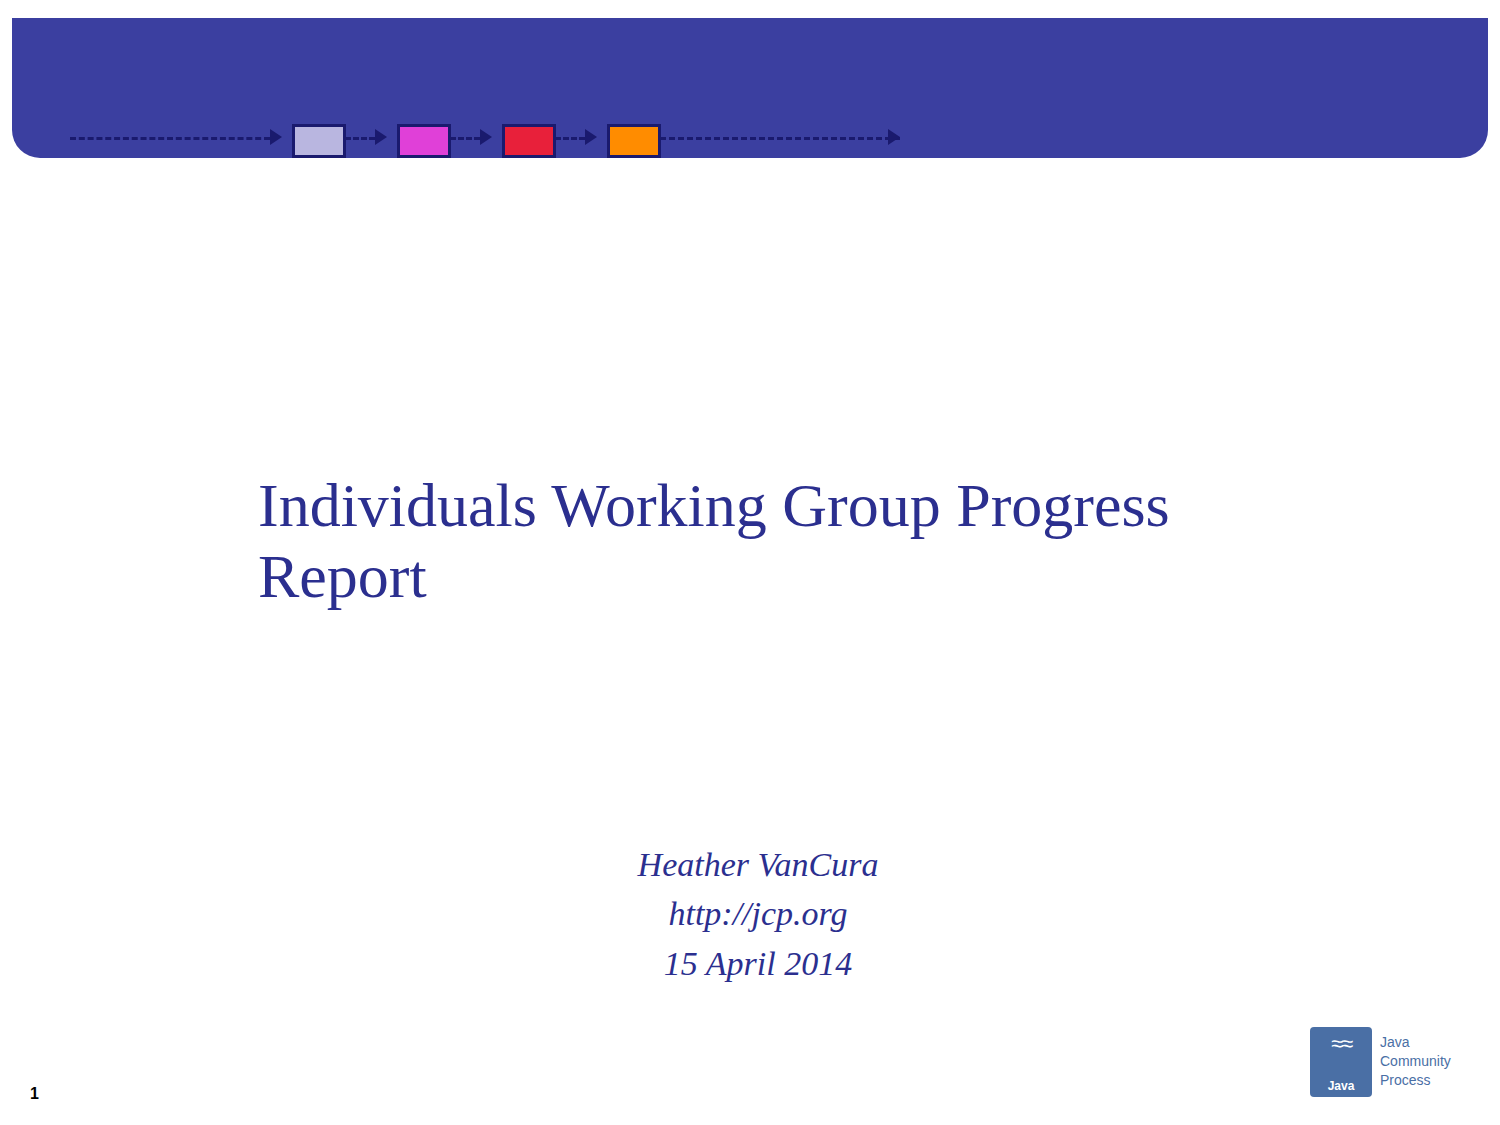Individuals Working Group Progress Report
Heather VanCura
http://jcp.org
15 April 2014
1
≈≈
Java
Java
Community
Process